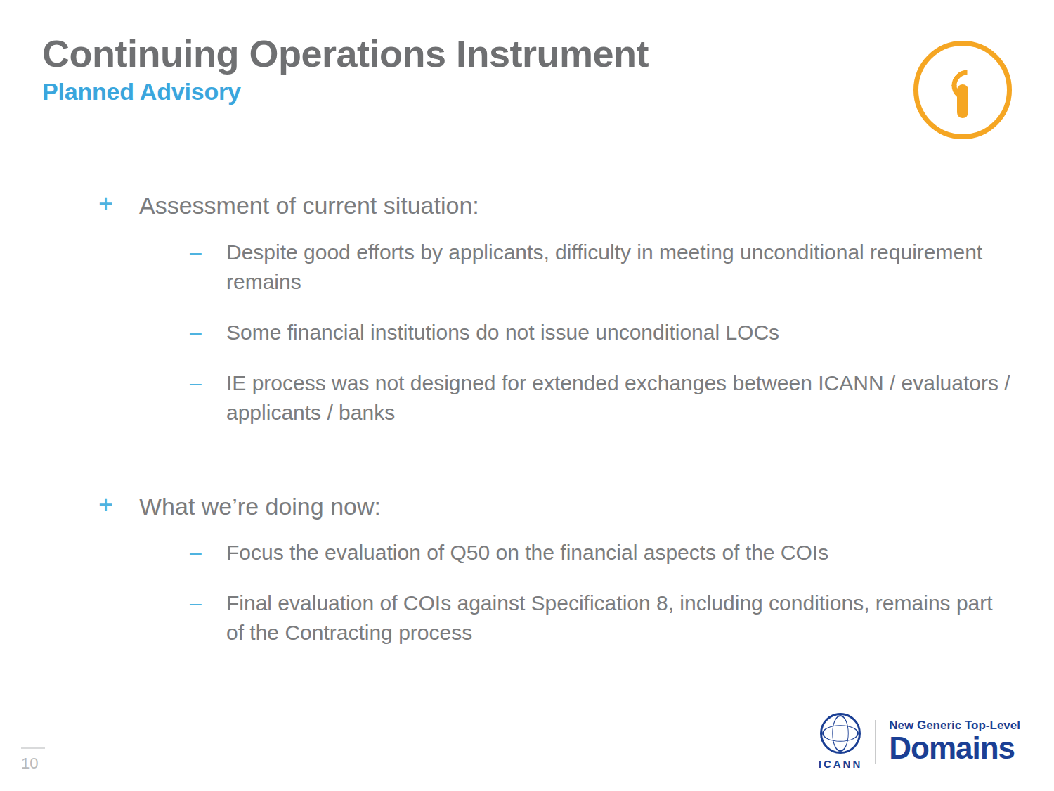Continuing Operations Instrument
Planned Advisory
Assessment of current situation:
Despite good efforts by applicants, difficulty in meeting unconditional requirement remains
Some financial institutions do not issue unconditional LOCs
IE process was not designed for extended exchanges between ICANN / evaluators / applicants / banks
What we’re doing now:
Focus the evaluation of Q50 on the financial aspects of the COIs
Final evaluation of COIs against Specification 8, including conditions, remains part of the Contracting process
10
ICANN
New Generic Top-Level
Domains